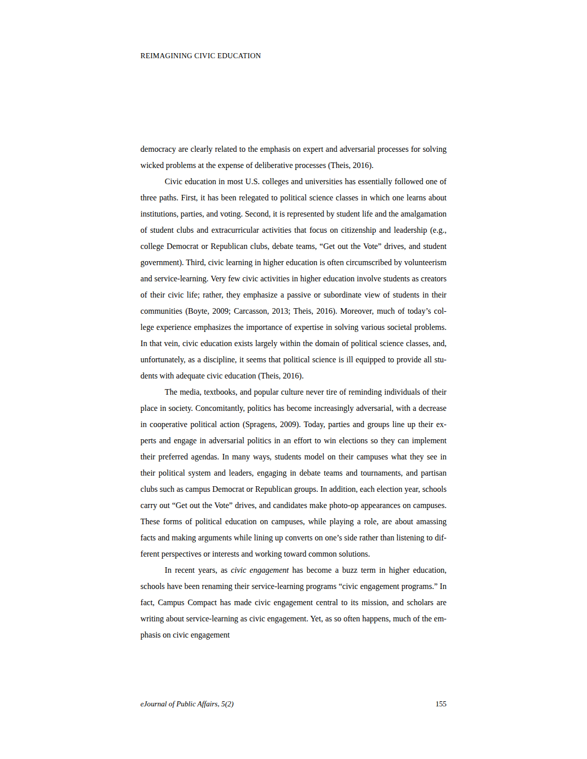REIMAGINING CIVIC EDUCATION
democracy are clearly related to the emphasis on expert and adversarial processes for solving wicked problems at the expense of deliberative processes (Theis, 2016).
Civic education in most U.S. colleges and universities has essentially followed one of three paths. First, it has been relegated to political science classes in which one learns about institutions, parties, and voting. Second, it is represented by student life and the amalgamation of student clubs and extracurricular activities that focus on citizenship and leadership (e.g., college Democrat or Republican clubs, debate teams, “Get out the Vote” drives, and student government). Third, civic learning in higher education is often circumscribed by volunteerism and service-learning. Very few civic activities in higher education involve students as creators of their civic life; rather, they emphasize a passive or subordinate view of students in their communities (Boyte, 2009; Carcasson, 2013; Theis, 2016). Moreover, much of today’s college experience emphasizes the importance of expertise in solving various societal problems. In that vein, civic education exists largely within the domain of political science classes, and, unfortunately, as a discipline, it seems that political science is ill equipped to provide all students with adequate civic education (Theis, 2016).
The media, textbooks, and popular culture never tire of reminding individuals of their place in society. Concomitantly, politics has become increasingly adversarial, with a decrease in cooperative political action (Spragens, 2009). Today, parties and groups line up their experts and engage in adversarial politics in an effort to win elections so they can implement their preferred agendas. In many ways, students model on their campuses what they see in their political system and leaders, engaging in debate teams and tournaments, and partisan clubs such as campus Democrat or Republican groups. In addition, each election year, schools carry out “Get out the Vote” drives, and candidates make photo-op appearances on campuses. These forms of political education on campuses, while playing a role, are about amassing facts and making arguments while lining up converts on one’s side rather than listening to different perspectives or interests and working toward common solutions.
In recent years, as civic engagement has become a buzz term in higher education, schools have been renaming their service-learning programs “civic engagement programs.” In fact, Campus Compact has made civic engagement central to its mission, and scholars are writing about service-learning as civic engagement. Yet, as so often happens, much of the emphasis on civic engagement
eJournal of Public Affairs, 5(2) 155